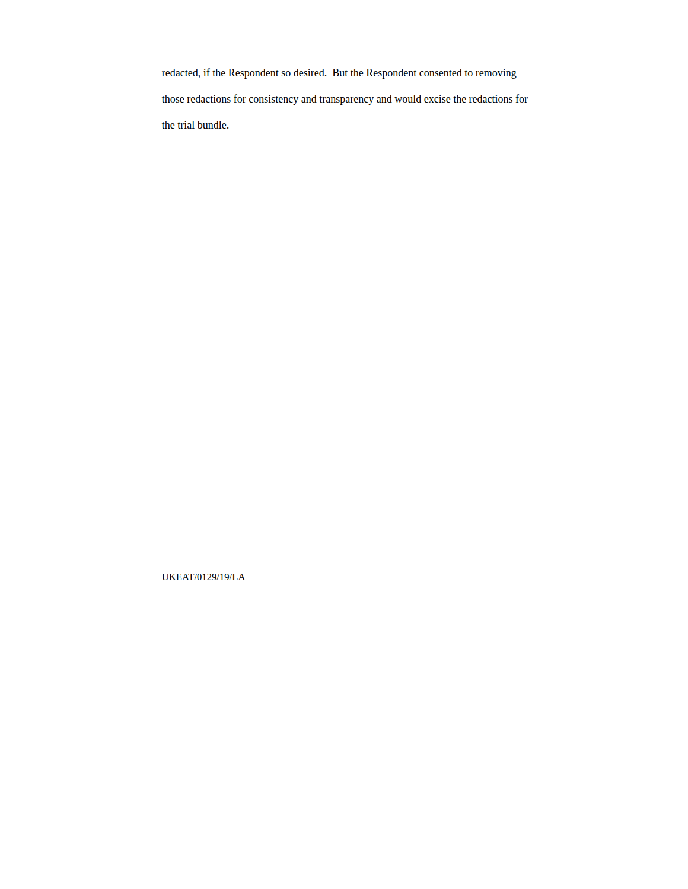redacted, if the Respondent so desired. But the Respondent consented to removing those redactions for consistency and transparency and would excise the redactions for the trial bundle.
UKEAT/0129/19/LA